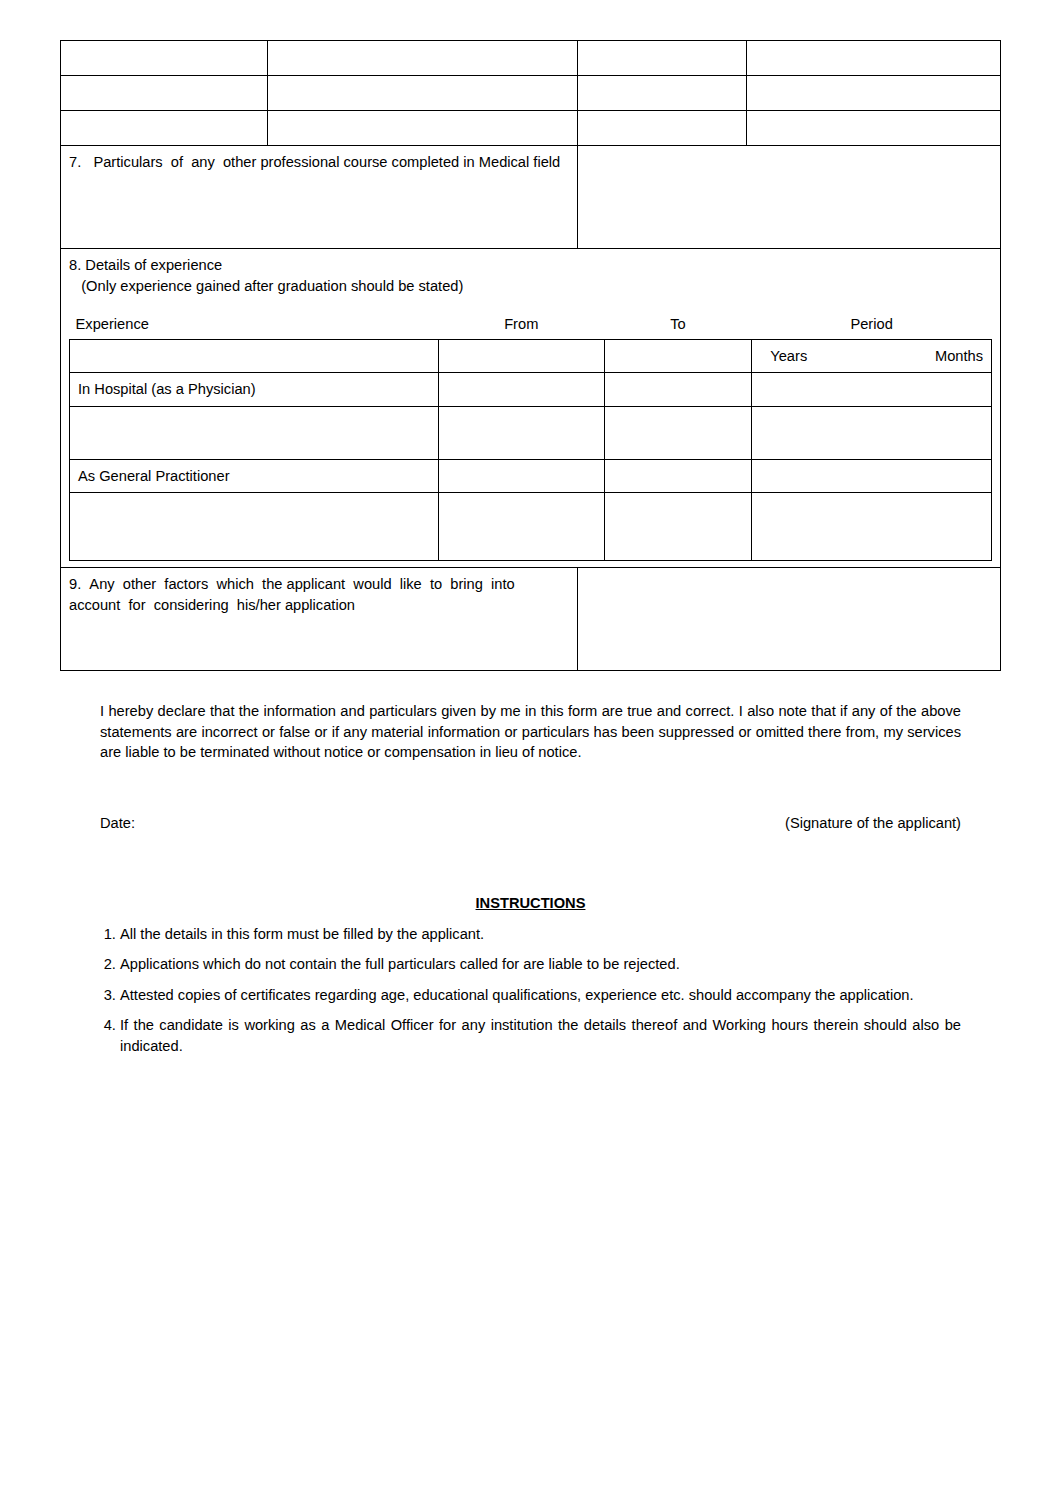| 7. Particulars of any other professional course completed in Medical field | |
| 8. Details of experience (Only experience gained after graduation should be stated) / Experience / From / To / Period / / --- / --- / --- / --- / / / / / Years Months / / In Hospital (as a Physician) / / / / / As General Practitioner / / / / |
| 9. Any other factors which the applicant would like to bring into account for considering his/her application | |
I hereby declare that the information and particulars given by me in this form are true and correct. I also note that if any of the above statements are incorrect or false or if any material information or particulars has been suppressed or omitted there from, my services are liable to be terminated without notice or compensation in lieu of notice.
Date: (Signature of the applicant)
INSTRUCTIONS
All the details in this form must be filled by the applicant.
Applications which do not contain the full particulars called for are liable to be rejected.
Attested copies of certificates regarding age, educational qualifications, experience etc. should accompany the application.
If the candidate is working as a Medical Officer for any institution the details thereof and Working hours therein should also be indicated.